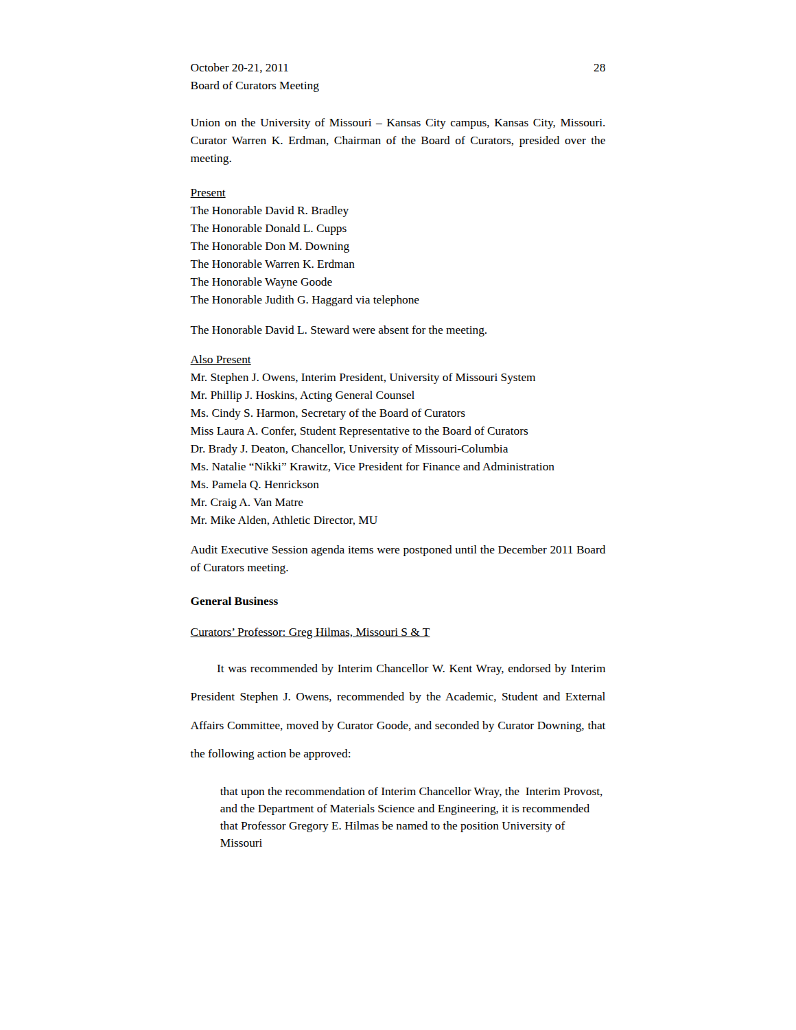October 20-21, 2011
Board of Curators Meeting
28
Union on the University of Missouri – Kansas City campus, Kansas City, Missouri. Curator Warren K. Erdman, Chairman of the Board of Curators, presided over the meeting.
Present
The Honorable David R. Bradley
The Honorable Donald L. Cupps
The Honorable Don M. Downing
The Honorable Warren K. Erdman
The Honorable Wayne Goode
The Honorable Judith G. Haggard via telephone
The Honorable David L. Steward were absent for the meeting.
Also Present
Mr. Stephen J. Owens, Interim President, University of Missouri System
Mr. Phillip J. Hoskins, Acting General Counsel
Ms. Cindy S. Harmon, Secretary of the Board of Curators
Miss Laura A. Confer, Student Representative to the Board of Curators
Dr. Brady J. Deaton, Chancellor, University of Missouri-Columbia
Ms. Natalie “Nikki” Krawitz, Vice President for Finance and Administration
Ms. Pamela Q. Henrickson
Mr. Craig A. Van Matre
Mr. Mike Alden, Athletic Director, MU
Audit Executive Session agenda items were postponed until the December 2011 Board of Curators meeting.
General Business
Curators’ Professor: Greg Hilmas, Missouri S & T
It was recommended by Interim Chancellor W. Kent Wray, endorsed by Interim President Stephen J. Owens, recommended by the Academic, Student and External Affairs Committee, moved by Curator Goode, and seconded by Curator Downing, that the following action be approved:
that upon the recommendation of Interim Chancellor Wray, the Interim Provost, and the Department of Materials Science and Engineering, it is recommended that Professor Gregory E. Hilmas be named to the position University of Missouri